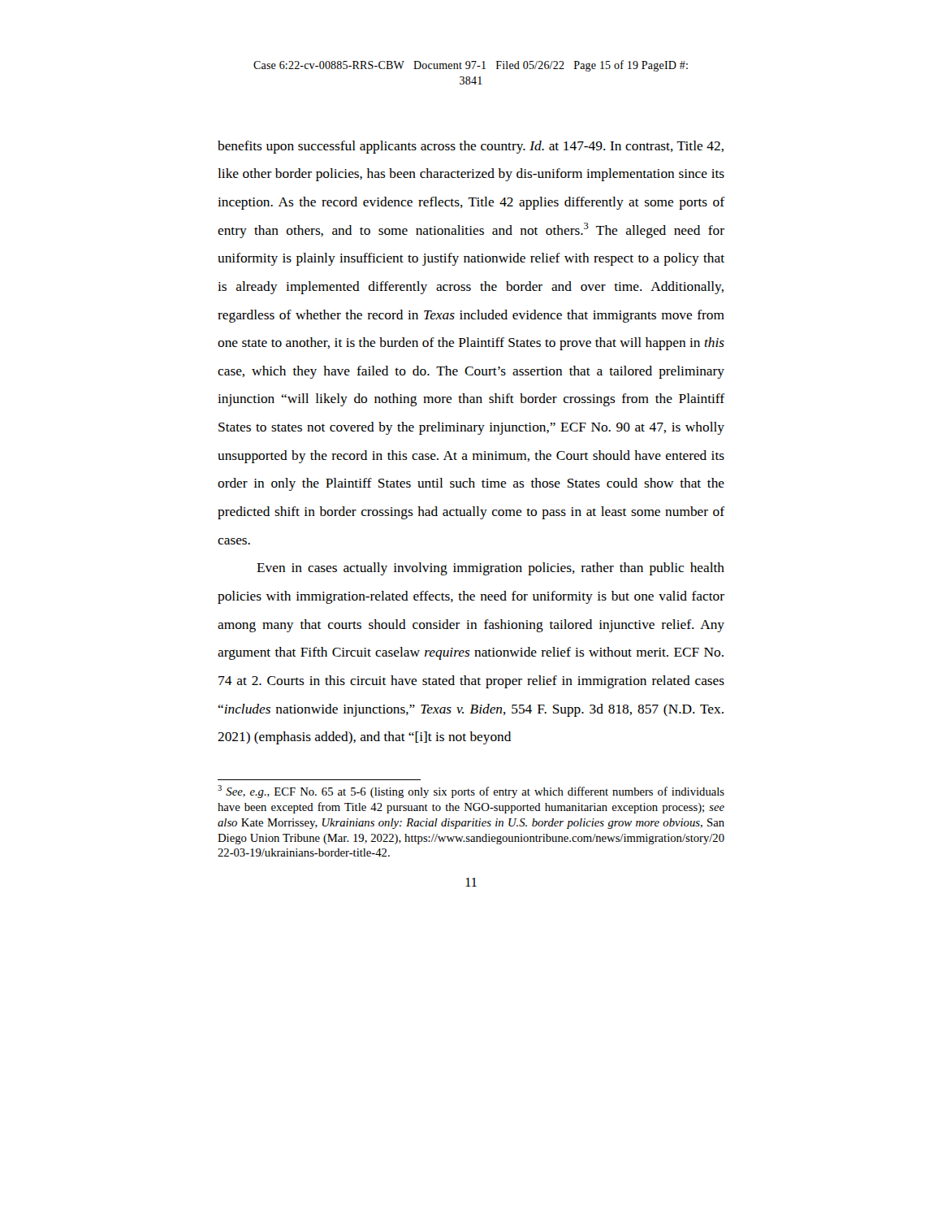Case 6:22-cv-00885-RRS-CBW Document 97-1 Filed 05/26/22 Page 15 of 19 PageID #:
3841
benefits upon successful applicants across the country. Id. at 147-49. In contrast, Title 42, like other border policies, has been characterized by dis-uniform implementation since its inception. As the record evidence reflects, Title 42 applies differently at some ports of entry than others, and to some nationalities and not others.3 The alleged need for uniformity is plainly insufficient to justify nationwide relief with respect to a policy that is already implemented differently across the border and over time. Additionally, regardless of whether the record in Texas included evidence that immigrants move from one state to another, it is the burden of the Plaintiff States to prove that will happen in this case, which they have failed to do. The Court’s assertion that a tailored preliminary injunction “will likely do nothing more than shift border crossings from the Plaintiff States to states not covered by the preliminary injunction,” ECF No. 90 at 47, is wholly unsupported by the record in this case. At a minimum, the Court should have entered its order in only the Plaintiff States until such time as those States could show that the predicted shift in border crossings had actually come to pass in at least some number of cases.
Even in cases actually involving immigration policies, rather than public health policies with immigration-related effects, the need for uniformity is but one valid factor among many that courts should consider in fashioning tailored injunctive relief. Any argument that Fifth Circuit caselaw requires nationwide relief is without merit. ECF No. 74 at 2. Courts in this circuit have stated that proper relief in immigration related cases “includes nationwide injunctions,” Texas v. Biden, 554 F. Supp. 3d 818, 857 (N.D. Tex. 2021) (emphasis added), and that “[i]t is not beyond
3 See, e.g., ECF No. 65 at 5-6 (listing only six ports of entry at which different numbers of individuals have been excepted from Title 42 pursuant to the NGO-supported humanitarian exception process); see also Kate Morrissey, Ukrainians only: Racial disparities in U.S. border policies grow more obvious, San Diego Union Tribune (Mar. 19, 2022), https://www.sandiegouniontribune.com/news/immigration/story/2022-03-19/ukrainians-border-title-42.
11